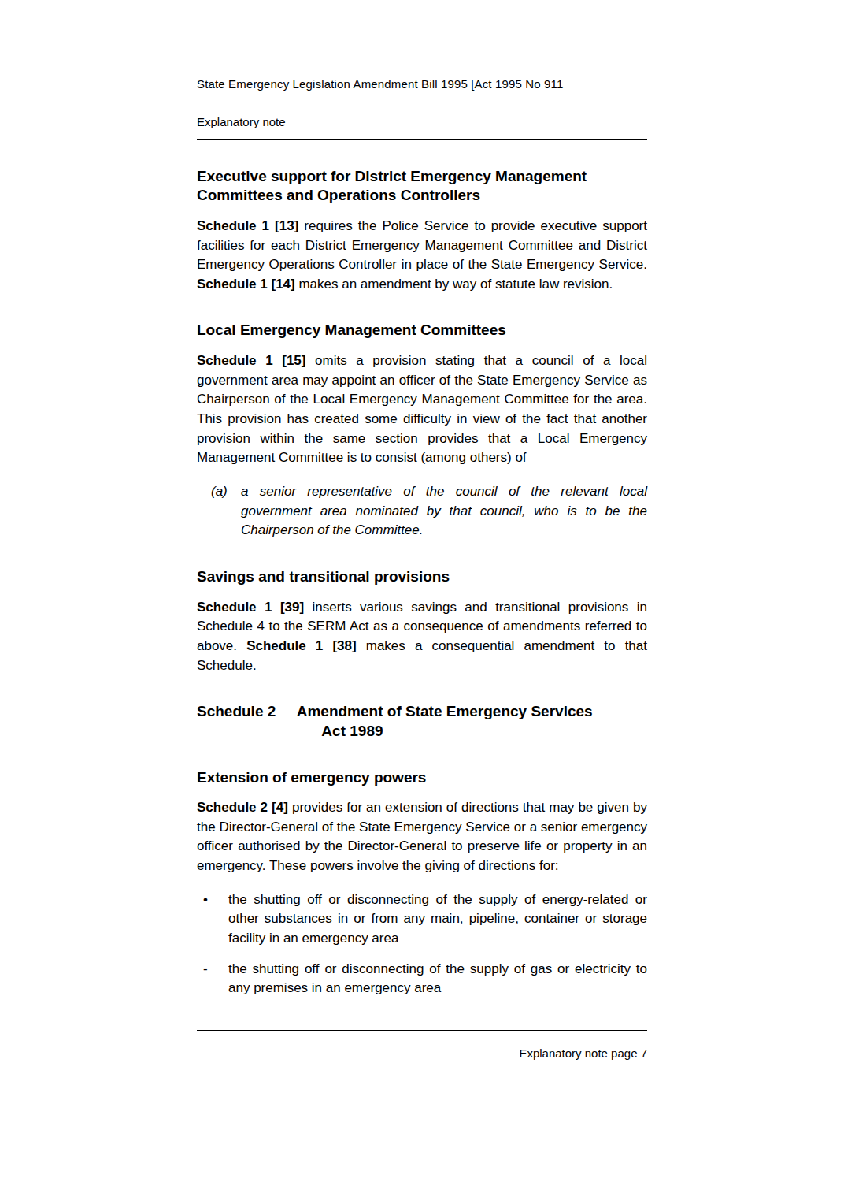State Emergency Legislation Amendment Bill 1995 [Act 1995 No 911
Explanatory note
Executive support for District Emergency Management
Committees and Operations Controllers
Schedule 1 [13] requires the Police Service to provide executive support facilities for each District Emergency Management Committee and District Emergency Operations Controller in place of the State Emergency Service. Schedule 1 [14] makes an amendment by way of statute law revision.
Local Emergency Management Committees
Schedule 1 [15] omits a provision stating that a council of a local government area may appoint an officer of the State Emergency Service as Chairperson of the Local Emergency Management Committee for the area. This provision has created some difficulty in view of the fact that another provision within the same section provides that a Local Emergency Management Committee is to consist (among others) of
(a) a senior representative of the council of the relevant local government area nominated by that council, who is to be the Chairperson of the Committee.
Savings and transitional provisions
Schedule 1 [39] inserts various savings and transitional provisions in Schedule 4 to the SERM Act as a consequence of amendments referred to above. Schedule 1 [38] makes a consequential amendment to that Schedule.
Schedule 2 Amendment of State Emergency Services
Act 1989
Extension of emergency powers
Schedule 2 [4] provides for an extension of directions that may be given by the Director-General of the State Emergency Service or a senior emergency officer authorised by the Director-General to preserve life or property in an emergency. These powers involve the giving of directions for:
•the shutting off or disconnecting of the supply of energy-related or other substances in or from any main, pipeline, container or storage facility in an emergency area
-the shutting off or disconnecting of the supply of gas or electricity to any premises in an emergency area
Explanatory note page 7